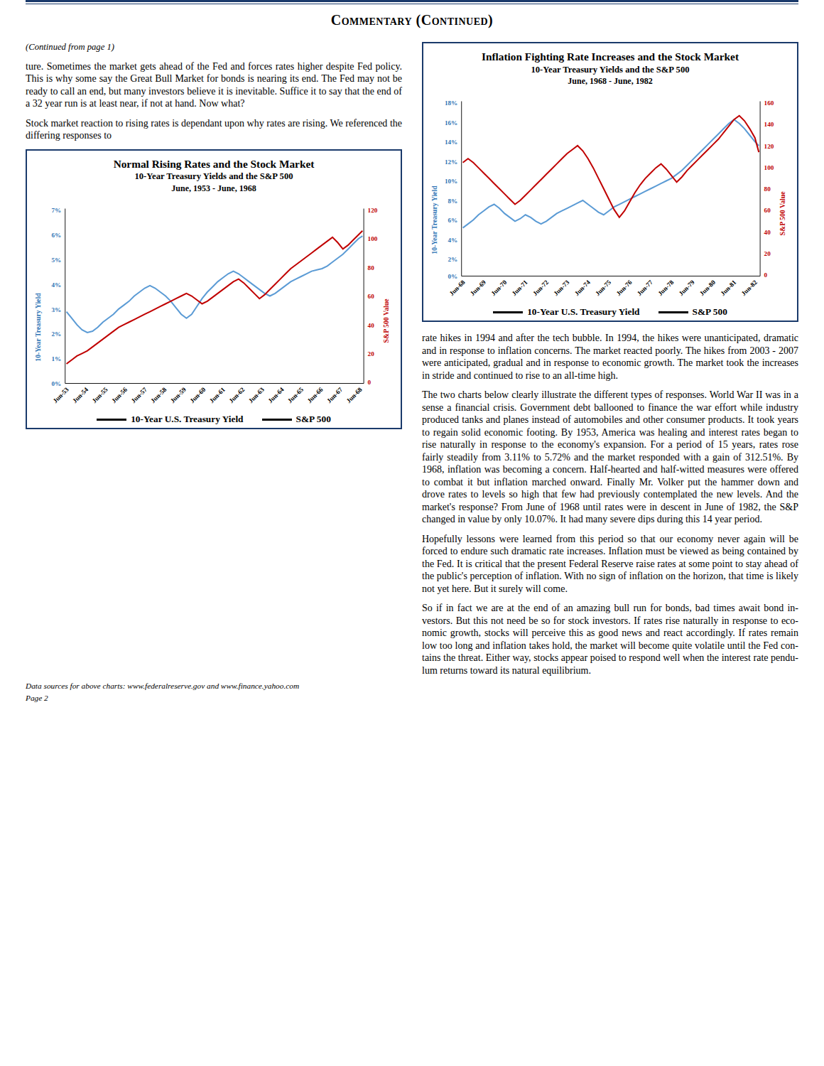Commentary (Continued)
(Continued from page 1)
ture. Sometimes the market gets ahead of the Fed and forces rates higher despite Fed policy. This is why some say the Great Bull Market for bonds is nearing its end. The Fed may not be ready to call an end, but many investors believe it is inevitable. Suffice it to say that the end of a 32 year run is at least near, if not at hand. Now what?
Stock market reaction to rising rates is dependant upon why rates are rising. We referenced the differing responses to
Normal Rising Rates and the Stock Market
10-Year Treasury Yields and the S&P 500
June, 1953 - June, 1968
10-Year Treasury Yield S&P 500 Value 7% 6% 5% 4% 3% 2% 1% 0% 120 100 80 60 40 20 0 Jun-53 Jun-54 Jun-55 Jun-56 Jun-57 Jun-58 Jun-59 Jun-60 Jun-61 Jun-62 Jun-63 Jun-64 Jun-65 Jun-66 Jun-67 Jun-68
10-Year U.S. Treasury Yield
S&P 500
Inflation Fighting Rate Increases and the Stock Market
10-Year Treasury Yields and the S&P 500
June, 1968 - June, 1982
10-Year Treasury Yield S&P 500 Value 18% 16% 14% 12% 10% 8% 6% 4% 2% 0% 160 140 120 100 80 60 40 20 0 Jun-68 Jun-69 Jun-70 Jun-71 Jun-72 Jun-73 Jun-74 Jun-75 Jun-76 Jun-77 Jun-78 Jun-79 Jun-80 Jun-81 Jun-82
10-Year U.S. Treasury Yield
S&P 500
rate hikes in 1994 and after the tech bubble. In 1994, the hikes were unanticipated, dramatic and in response to inflation concerns. The market reacted poorly. The hikes from 2003 - 2007 were anticipated, gradual and in response to economic growth. The market took the increases in stride and continued to rise to an all-time high.
The two charts below clearly illustrate the different types of responses. World War II was in a sense a financial crisis. Government debt ballooned to finance the war effort while industry produced tanks and planes instead of automobiles and other consumer products. It took years to regain solid economic footing. By 1953, America was healing and interest rates began to rise naturally in response to the economy's expansion. For a period of 15 years, rates rose fairly steadily from 3.11% to 5.72% and the market responded with a gain of 312.51%. By 1968, inflation was becoming a concern. Half-hearted and half-witted measures were offered to combat it but inflation marched onward. Finally Mr. Volker put the hammer down and drove rates to levels so high that few had previously contemplated the new levels. And the market's response? From June of 1968 until rates were in descent in June of 1982, the S&P changed in value by only 10.07%. It had many severe dips during this 14 year period.
Hopefully lessons were learned from this period so that our economy never again will be forced to endure such dramatic rate increases. Inflation must be viewed as being contained by the Fed. It is critical that the present Federal Reserve raise rates at some point to stay ahead of the public's perception of inflation. With no sign of inflation on the horizon, that time is likely not yet here. But it surely will come.
So if in fact we are at the end of an amazing bull run for bonds, bad times await bond investors. But this not need be so for stock investors. If rates rise naturally in response to economic growth, stocks will perceive this as good news and react accordingly. If rates remain low too long and inflation takes hold, the market will become quite volatile until the Fed contains the threat. Either way, stocks appear poised to respond well when the interest rate pendulum returns toward its natural equilibrium.
Data sources for above charts: www.federalreserve.gov and www.finance.yahoo.com
Page 2